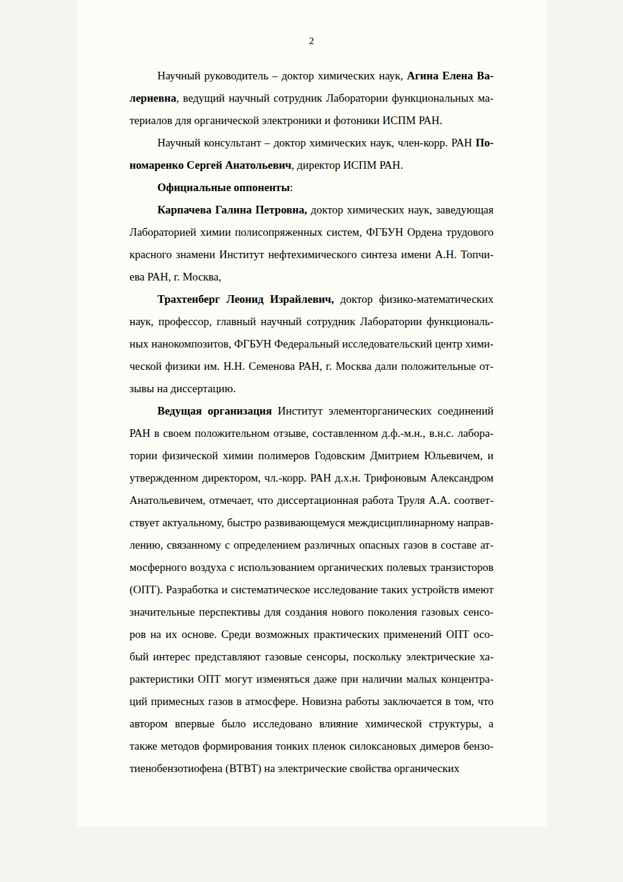2
Научный руководитель – доктор химических наук, Агина Елена Валериевна, ведущий научный сотрудник Лаборатории функциональных материалов для органической электроники и фотоники ИСПМ РАН.
Научный консультант – доктор химических наук, член-корр. РАН Пономаренко Сергей Анатольевич, директор ИСПМ РАН.
Официальные оппоненты:
Карпачева Галина Петровна, доктор химических наук, заведующая Лабораторией химии полисопряженных систем, ФГБУН Ордена трудового красного знамени Институт нефтехимического синтеза имени А.Н. Топчиева РАН, г. Москва,
Трахтенберг Леонид Израйлевич, доктор физико-математических наук, профессор, главный научный сотрудник Лаборатории функциональных нанокомпозитов, ФГБУН Федеральный исследовательский центр химической физики им. Н.Н. Семенова РАН, г. Москва дали положительные отзывы на диссертацию.
Ведущая организация Институт элементорганических соединений РАН в своем положительном отзыве, составленном д.ф.-м.н., в.н.с. лаборатории физической химии полимеров Годовским Дмитрием Юльевичем, и утвержденном директором, чл.-корр. РАН д.х.н. Трифоновым Александром Анатольевичем, отмечает, что диссертационная работа Труля А.А. соответствует актуальному, быстро развивающемуся междисциплинарному направлению, связанному с определением различных опасных газов в составе атмосферного воздуха с использованием органических полевых транзисторов (ОПТ). Разработка и систематическое исследование таких устройств имеют значительные перспективы для создания нового поколения газовых сенсоров на их основе. Среди возможных практических применений ОПТ особый интерес представляют газовые сенсоры, поскольку электрические характеристики ОПТ могут изменяться даже при наличии малых концентраций примесных газов в атмосфере. Новизна работы заключается в том, что автором впервые было исследовано влияние химической структуры, а также методов формирования тонких пленок силоксановых димеров бензотиенобензотиофена (BTBT) на электрические свойства органических